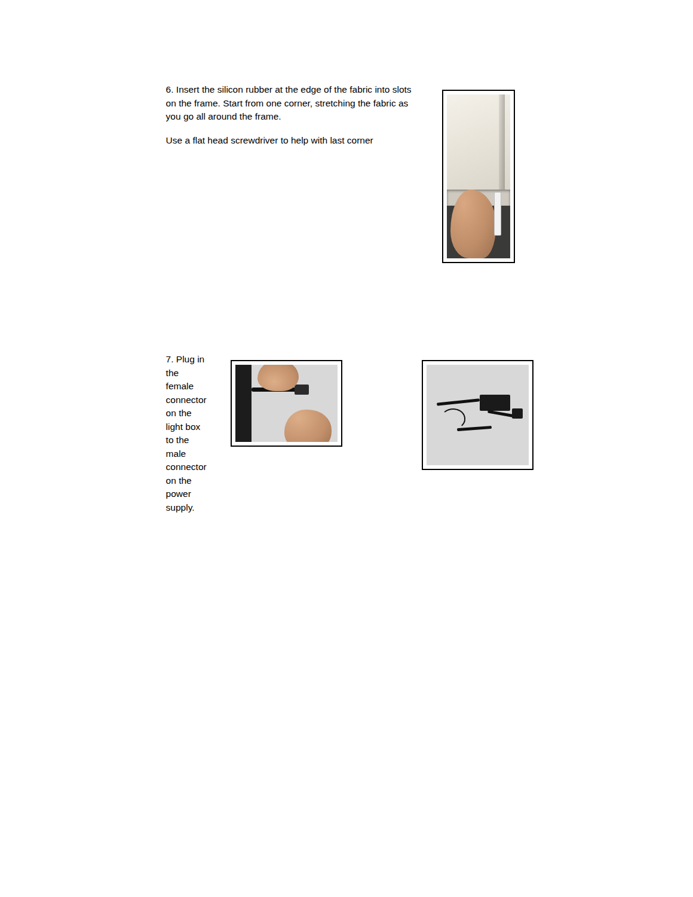6. Insert the silicon rubber at the edge of the fabric into slots on the frame. Start from one corner, stretching the fabric as you go all around the frame.
Use a flat head screwdriver to help with last corner
7. Plug in the female connector on the light box to the male connector on the power supply.